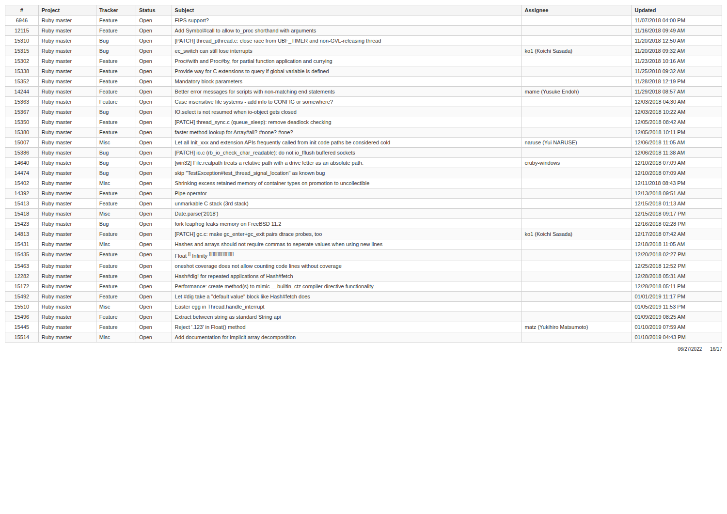| # | Project | Tracker | Status | Subject | Assignee | Updated |
| --- | --- | --- | --- | --- | --- | --- |
| 6946 | Ruby master | Feature | Open | FIPS support? | | 11/07/2018 04:00 PM |
| 12115 | Ruby master | Feature | Open | Add Symbol#call to allow to_proc shorthand with arguments | | 11/16/2018 09:49 AM |
| 15310 | Ruby master | Bug | Open | [PATCH] thread_pthread.c: close race from UBF_TIMER and non-GVL-releasing thread | | 11/20/2018 12:50 AM |
| 15315 | Ruby master | Bug | Open | ec_switch can still lose interrupts | ko1 (Koichi Sasada) | 11/20/2018 09:32 AM |
| 15302 | Ruby master | Feature | Open | Proc#with and Proc#by, for partial function application and currying | | 11/23/2018 10:16 AM |
| 15338 | Ruby master | Feature | Open | Provide way for C extensions to query if global variable is defined | | 11/25/2018 09:32 AM |
| 15352 | Ruby master | Feature | Open | Mandatory block parameters | | 11/28/2018 12:19 PM |
| 14244 | Ruby master | Feature | Open | Better error messages for scripts with non-matching end statements | mame (Yusuke Endoh) | 11/29/2018 08:57 AM |
| 15363 | Ruby master | Feature | Open | Case insensitive file systems - add info to CONFIG or somewhere? | | 12/03/2018 04:30 AM |
| 15367 | Ruby master | Bug | Open | IO.select is not resumed when io-object gets closed | | 12/03/2018 10:22 AM |
| 15350 | Ruby master | Feature | Open | [PATCH] thread_sync.c (queue_sleep): remove deadlock checking | | 12/05/2018 08:42 AM |
| 15380 | Ruby master | Feature | Open | faster method lookup for Array#all? #none? #one? | | 12/05/2018 10:11 PM |
| 15007 | Ruby master | Misc | Open | Let all Init_xxx and extension APIs frequently called from init code paths be considered cold | naruse (Yui NARUSE) | 12/06/2018 11:05 AM |
| 15386 | Ruby master | Bug | Open | [PATCH] io.c (rb_io_check_char_readable): do not io_fflush buffered sockets | | 12/06/2018 11:38 AM |
| 14640 | Ruby master | Bug | Open | [win32] File.realpath treats a relative path with a drive letter as an absolute path. | cruby-windows | 12/10/2018 07:09 AM |
| 14474 | Ruby master | Bug | Open | skip "TestException#test_thread_signal_location" as known bug | | 12/10/2018 07:09 AM |
| 15402 | Ruby master | Misc | Open | Shrinking excess retained memory of container types on promotion to uncollectible | | 12/11/2018 08:43 PM |
| 14392 | Ruby master | Feature | Open | Pipe operator | | 12/13/2018 09:51 AM |
| 15413 | Ruby master | Feature | Open | unmarkable C stack (3rd stack) | | 12/15/2018 01:13 AM |
| 15418 | Ruby master | Misc | Open | Date.parse('2018') | | 12/15/2018 09:17 PM |
| 15423 | Ruby master | Bug | Open | fork leapfrog leaks memory on FreeBSD 11.2 | | 12/16/2018 02:28 PM |
| 14813 | Ruby master | Feature | Open | [PATCH] gc.c: make gc_enter+gc_exit pairs dtrace probes, too | ko1 (Koichi Sasada) | 12/17/2018 07:42 AM |
| 15431 | Ruby master | Misc | Open | Hashes and arrays should not require commas to seperate values when using new lines | | 12/18/2018 11:05 AM |
| 15435 | Ruby master | Feature | Open | Float [] Infinity [][][][][][][][][][] | | 12/20/2018 02:27 PM |
| 15463 | Ruby master | Feature | Open | oneshot coverage does not allow counting code lines without coverage | | 12/25/2018 12:52 PM |
| 12282 | Ruby master | Feature | Open | Hash#dig! for repeated applications of Hash#fetch | | 12/28/2018 05:31 AM |
| 15172 | Ruby master | Feature | Open | Performance: create method(s) to mimic __builtin_ctz compiler directive functionality | | 12/28/2018 05:11 PM |
| 15492 | Ruby master | Feature | Open | Let #dig take a "default value" block like Hash#fetch does | | 01/01/2019 11:17 PM |
| 15510 | Ruby master | Misc | Open | Easter egg in Thread.handle_interrupt | | 01/05/2019 11:53 PM |
| 15496 | Ruby master | Feature | Open | Extract between string as standard String api | | 01/09/2019 08:25 AM |
| 15445 | Ruby master | Feature | Open | Reject '.123' in Float() method | matz (Yukihiro Matsumoto) | 01/10/2019 07:59 AM |
| 15514 | Ruby master | Misc | Open | Add documentation for implicit array decomposition | | 01/10/2019 04:43 PM |
06/27/2022 16/17